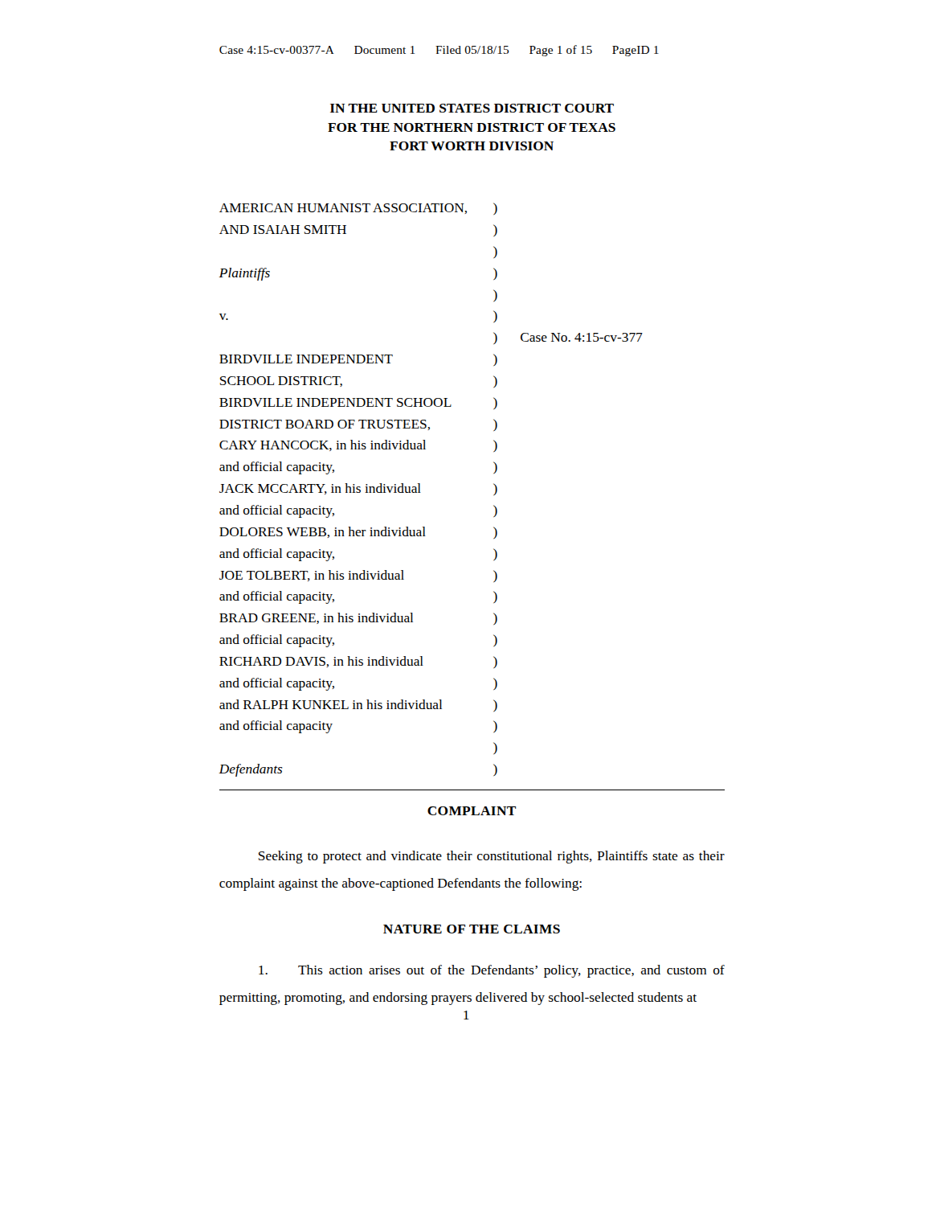Case 4:15-cv-00377-A Document 1 Filed 05/18/15 Page 1 of 15 PageID 1
IN THE UNITED STATES DISTRICT COURT
FOR THE NORTHERN DISTRICT OF TEXAS
FORT WORTH DIVISION
| AMERICAN HUMANIST ASSOCIATION, | ) | |
| and ISAIAH SMITH | ) | |
| | ) | |
| Plaintiffs | ) | |
| | ) | |
| v. | ) | |
| | ) | Case No. 4:15-cv-377 |
| BIRDVILLE INDEPENDENT | ) | |
| SCHOOL DISTRICT, | ) | |
| BIRDVILLE INDEPENDENT SCHOOL | ) | |
| DISTRICT BOARD OF TRUSTEES, | ) | |
| CARY HANCOCK, in his individual | ) | |
| and official capacity, | ) | |
| JACK MCCARTY, in his individual | ) | |
| and official capacity, | ) | |
| DOLORES WEBB, in her individual | ) | |
| and official capacity, | ) | |
| JOE TOLBERT, in his individual | ) | |
| and official capacity, | ) | |
| BRAD GREENE, in his individual | ) | |
| and official capacity, | ) | |
| RICHARD DAVIS, in his individual | ) | |
| and official capacity, | ) | |
| and RALPH KUNKEL in his individual | ) | |
| and official capacity | ) | |
| | ) | |
| Defendants | ) | |
COMPLAINT
Seeking to protect and vindicate their constitutional rights, Plaintiffs state as their complaint against the above-captioned Defendants the following:
NATURE OF THE CLAIMS
1. This action arises out of the Defendants’ policy, practice, and custom of permitting, promoting, and endorsing prayers delivered by school-selected students at
1